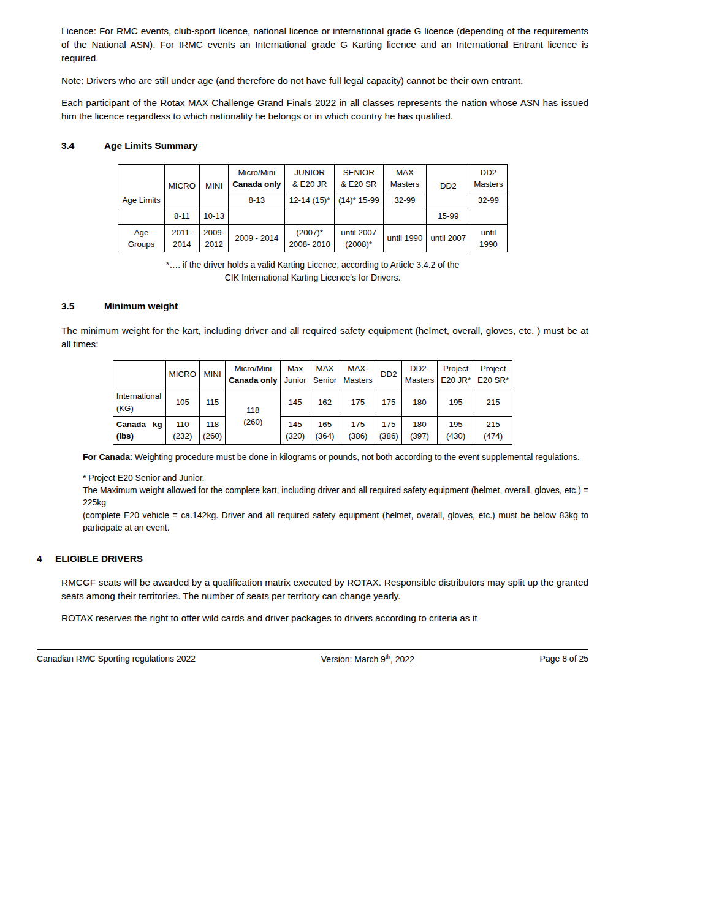Licence: For RMC events, club-sport licence, national licence or international grade G licence (depending of the requirements of the National ASN). For IRMC events an International grade G Karting licence and an International Entrant licence is required.
Note: Drivers who are still under age (and therefore do not have full legal capacity) cannot be their own entrant.
Each participant of the Rotax MAX Challenge Grand Finals 2022 in all classes represents the nation whose ASN has issued him the licence regardless to which nationality he belongs or in which country he has qualified.
3.4 Age Limits Summary
| Age Limits | MICRO | MINI | Micro/Mini Canada only | JUNIOR & E20 JR | SENIOR & E20 SR | MAX Masters | DD2 | DD2 Masters |
| 8-13 | 12-14 (15)* | (14)* 15-99 | 32-99 | 32-99 |
| | 8-11 | 10-13 | | | | | 15-99 | |
| Age Groups | 2011- 2014 | 2009- 2012 | 2009 - 2014 | (2007)* 2008- 2010 | until 2007 (2008)* | until 1990 | until 2007 | until 1990 |
*…. if the driver holds a valid Karting Licence, according to Article 3.4.2 of the
CIK International Karting Licence's for Drivers.
3.5 Minimum weight
The minimum weight for the kart, including driver and all required safety equipment (helmet, overall, gloves, etc. ) must be at all times:
| | MICRO | MINI | Micro/Mini Canada only | Max Junior | MAX Senior | MAX- Masters | DD2 | DD2- Masters | Project E20 JR* | Project E20 SR* |
| International (KG) | 105 | 115 | 118 (260) | 145 | 162 | 175 | 175 | 180 | 195 | 215 |
| Canada kg (lbs) | 110 (232) | 118 (260) | 145 (320) | 165 (364) | 175 (386) | 175 (386) | 180 (397) | 195 (430) | 215 (474) |
For Canada: Weighting procedure must be done in kilograms or pounds, not both according to the event supplemental regulations.
* Project E20 Senior and Junior.
The Maximum weight allowed for the complete kart, including driver and all required safety equipment (helmet, overall, gloves, etc.) = 225kg
(complete E20 vehicle = ca.142kg. Driver and all required safety equipment (helmet, overall, gloves, etc.) must be below 83kg to participate at an event.
4 ELIGIBLE DRIVERS
RMCGF seats will be awarded by a qualification matrix executed by ROTAX. Responsible distributors may split up the granted seats among their territories. The number of seats per territory can change yearly.
ROTAX reserves the right to offer wild cards and driver packages to drivers according to criteria as it
Canadian RMC Sporting regulations 2022 Version: March 9th, 2022 Page 8 of 25